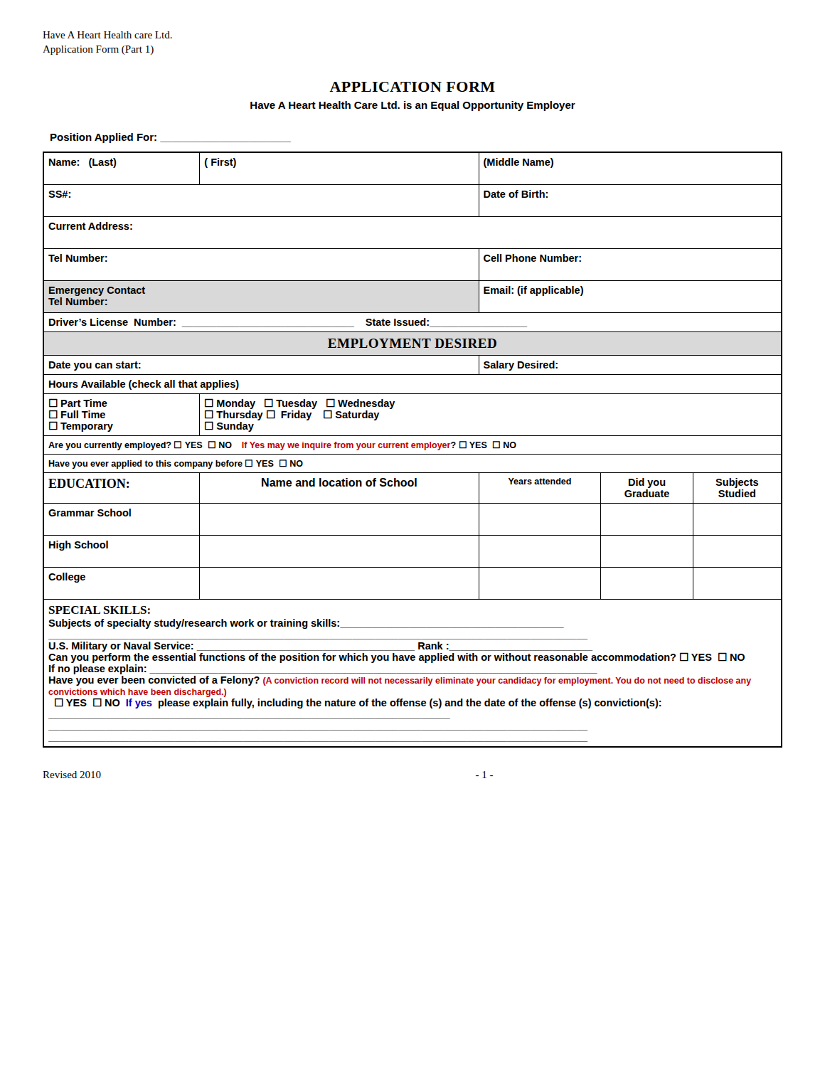Have A Heart Health care Ltd.
Application Form (Part 1)
APPLICATION FORM
Have A Heart Health Care Ltd. is an Equal Opportunity Employer
Position Applied For: ______________________
| Name: (Last) | ( First) | (Middle Name) |
| SS#: | Date of Birth: |
| Current Address: |
| Tel Number: | Cell Phone Number: |
| Emergency Contact Tel Number: | Email: (if applicable) |
| Driver’s License Number: ______________________________ State Issued:_________________ |
| EMPLOYMENT DESIRED |
| Date you can start: | Salary Desired: |
| Hours Available (check all that applies) |
| ☐ Part Time ☐ Full Time ☐ Temporary | ☐ Monday ☐ Tuesday ☐ Wednesday ☐ Thursday ☐ Friday ☐ Saturday ☐ Sunday |
| Are you currently employed? ☐ YES ☐ NO If Yes may we inquire from your current employer ? ☐ YES ☐ NO |
| Have you ever applied to this company before ☐ YES ☐ NO |
| EDUCATION: | Name and location of School | Years attended | Did you Graduate | Subjects Studied |
| Grammar School | | | | |
| High School | | | | |
| College | | | | |
| SPECIAL SKILLS: Subjects of specialty study/research work or training skills:_______________________________________ ______________________________________________________________________________________________ U.S. Military or Naval Service: ______________________________________ Rank :_________________________ Can you perform the essential functions of the position for which you have applied with or without reasonable accommodation? ☐ YES ☐ NO If no please explain: ______________________________________________________________________________ Have you ever been convicted of a Felony? (A conviction record will not necessarily eliminate your candidacy for employment. You do not need to disclose any convictions which have been discharged.) ☐ YES ☐ NO If yes please explain fully, including the nature of the offense (s) and the date of the offense (s) conviction(s): ______________________________________________________________________ ______________________________________________________________________________________________ ______________________________________________________________________________________________ |
Revised 2010
- 1 -